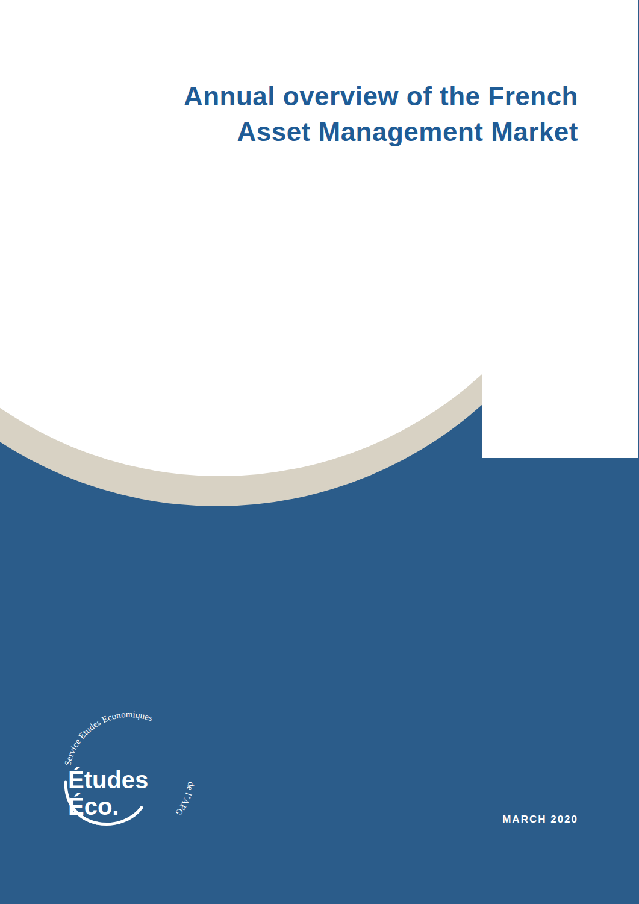Annual overview of the French
Asset Management Market
Service Etudes Economiques de l’AFG Études Éco.
MARCH 2020